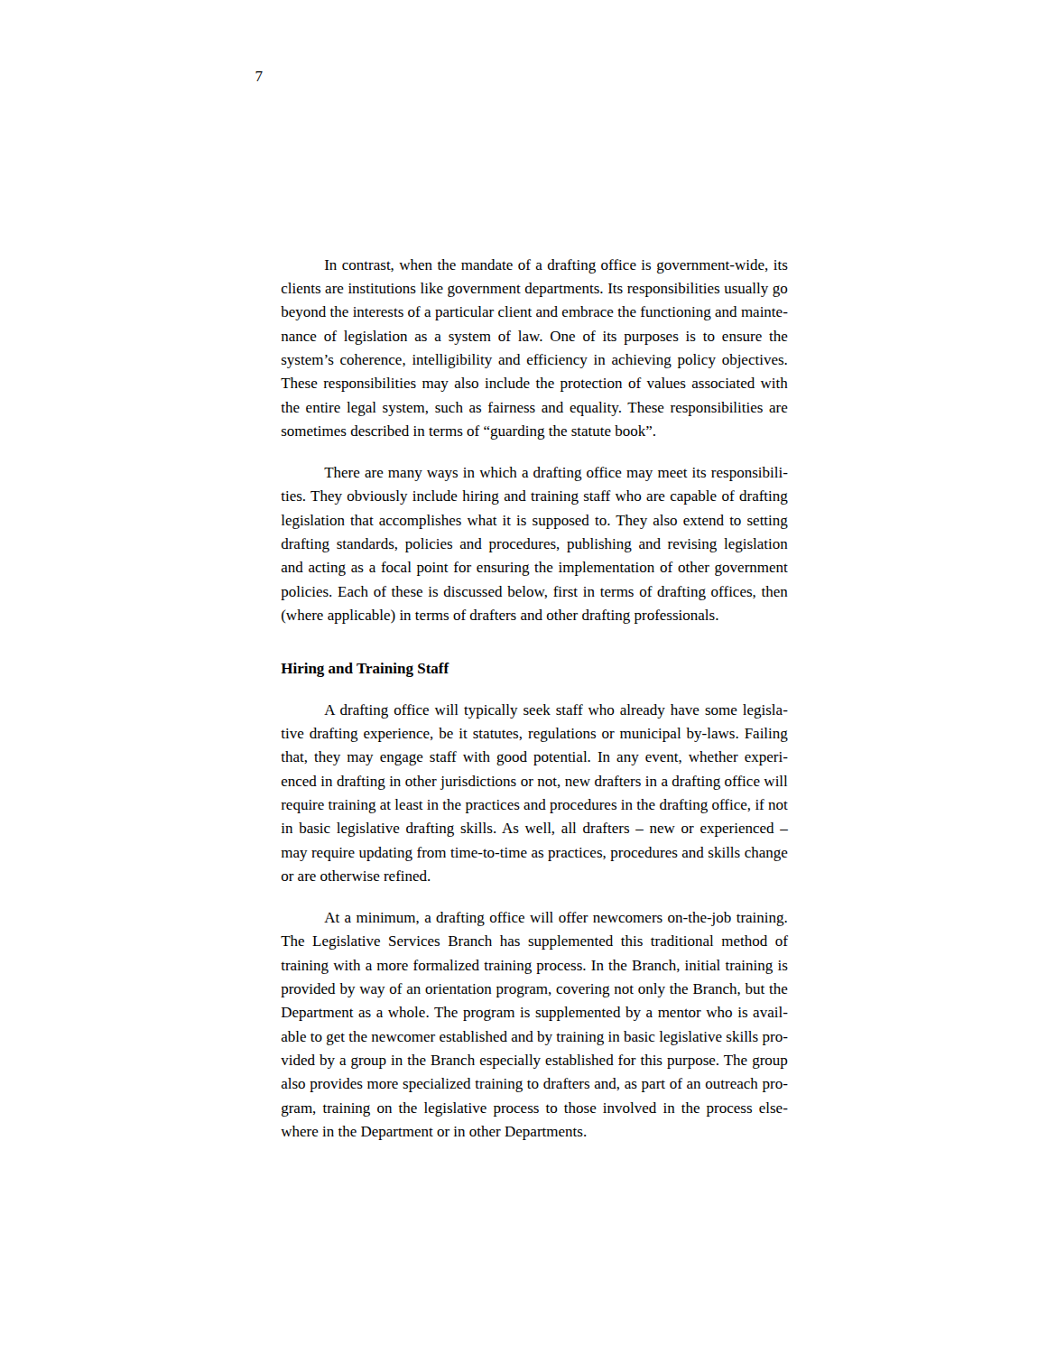7
In contrast, when the mandate of a drafting office is government-wide, its clients are institutions like government departments. Its responsibilities usually go beyond the interests of a particular client and embrace the functioning and maintenance of legislation as a system of law. One of its purposes is to ensure the system’s coherence, intelligibility and efficiency in achieving policy objectives. These responsibilities may also include the protection of values associated with the entire legal system, such as fairness and equality. These responsibilities are sometimes described in terms of “guarding the statute book”.
There are many ways in which a drafting office may meet its responsibilities. They obviously include hiring and training staff who are capable of drafting legislation that accomplishes what it is supposed to. They also extend to setting drafting standards, policies and procedures, publishing and revising legislation and acting as a focal point for ensuring the implementation of other government policies. Each of these is discussed below, first in terms of drafting offices, then (where applicable) in terms of drafters and other drafting professionals.
Hiring and Training Staff
A drafting office will typically seek staff who already have some legislative drafting experience, be it statutes, regulations or municipal by-laws. Failing that, they may engage staff with good potential. In any event, whether experienced in drafting in other jurisdictions or not, new drafters in a drafting office will require training at least in the practices and procedures in the drafting office, if not in basic legislative drafting skills. As well, all drafters – new or experienced – may require updating from time-to-time as practices, procedures and skills change or are otherwise refined.
At a minimum, a drafting office will offer newcomers on-the-job training. The Legislative Services Branch has supplemented this traditional method of training with a more formalized training process. In the Branch, initial training is provided by way of an orientation program, covering not only the Branch, but the Department as a whole. The program is supplemented by a mentor who is available to get the newcomer established and by training in basic legislative skills provided by a group in the Branch especially established for this purpose. The group also provides more specialized training to drafters and, as part of an outreach program, training on the legislative process to those involved in the process elsewhere in the Department or in other Departments.